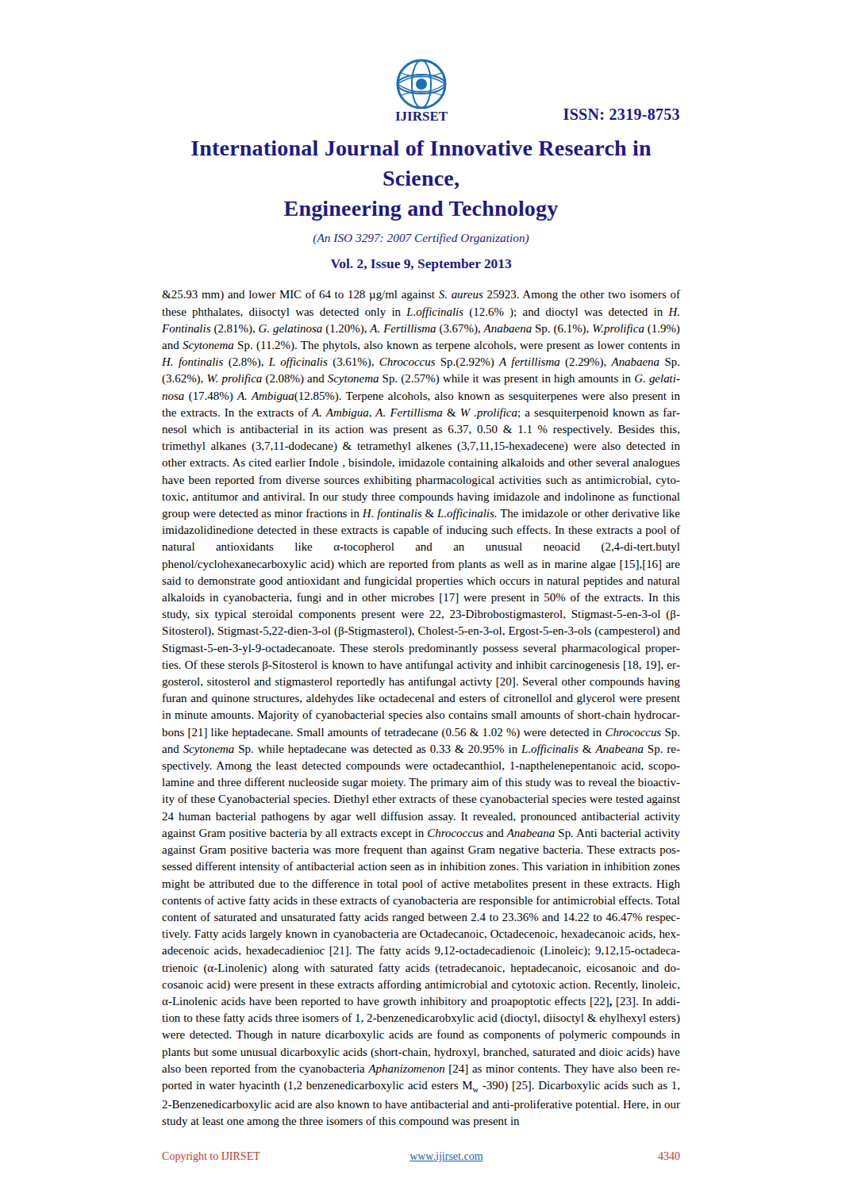IJIRSET
ISSN: 2319-8753
International Journal of Innovative Research in Science,
Engineering and Technology
(An ISO 3297: 2007 Certified Organization)
Vol. 2, Issue 9, September 2013
&25.93 mm) and lower MIC of 64 to 128 µg/ml against S. aureus 25923. Among the other two isomers of these phthalates, diisoctyl was detected only in L.officinalis (12.6% ); and dioctyl was detected in H. Fontinalis (2.81%), G. gelatinosa (1.20%), A. Fertillisma (3.67%), Anabaena Sp. (6.1%), W.prolifica (1.9%) and Scytonema Sp. (11.2%). The phytols, also known as terpene alcohols, were present as lower contents in H. fontinalis (2.8%), L officinalis (3.61%), Chrococcus Sp.(2.92%) A fertillisma (2.29%), Anabaena Sp. (3.62%), W. prolifica (2.08%) and Scytonema Sp. (2.57%) while it was present in high amounts in G. gelatinosa (17.48%) A. Ambigua(12.85%). Terpene alcohols, also known as sesquiterpenes were also present in the extracts. In the extracts of A. Ambigua, A. Fertillisma & W .prolifica; a sesquiterpenoid known as farnesol which is antibacterial in its action was present as 6.37, 0.50 & 1.1 % respectively. Besides this, trimethyl alkanes (3,7,11-dodecane) & tetramethyl alkenes (3,7,11,15-hexadecene) were also detected in other extracts. As cited earlier Indole , bisindole, imidazole containing alkaloids and other several analogues have been reported from diverse sources exhibiting pharmacological activities such as antimicrobial, cytotoxic, antitumor and antiviral. In our study three compounds having imidazole and indolinone as functional group were detected as minor fractions in H. fontinalis & L.officinalis. The imidazole or other derivative like imidazolidinedione detected in these extracts is capable of inducing such effects. In these extracts a pool of natural antioxidants like α-tocopherol and an unusual neoacid (2,4-di-tert.butyl phenol/cyclohexanecarboxylic acid) which are reported from plants as well as in marine algae [15],[16] are said to demonstrate good antioxidant and fungicidal properties which occurs in natural peptides and natural alkaloids in cyanobacteria, fungi and in other microbes [17] were present in 50% of the extracts. In this study, six typical steroidal components present were 22, 23-Dibrobostigmasterol, Stigmast-5-en-3-ol (β-Sitosterol), Stigmast-5,22-dien-3-ol (β-Stigmasterol), Cholest-5-en-3-ol, Ergost-5-en-3-ols (campesterol) and Stigmast-5-en-3-yl-9-octadecanoate. These sterols predominantly possess several pharmacological properties. Of these sterols β-Sitosterol is known to have antifungal activity and inhibit carcinogenesis [18, 19], ergosterol, sitosterol and stigmasterol reportedly has antifungal activty [20]. Several other compounds having furan and quinone structures, aldehydes like octadecenal and esters of citronellol and glycerol were present in minute amounts. Majority of cyanobacterial species also contains small amounts of short-chain hydrocarbons [21] like heptadecane. Small amounts of tetradecane (0.56 & 1.02 %) were detected in Chrococcus Sp. and Scytonema Sp. while heptadecane was detected as 0.33 & 20.95% in L.officinalis & Anabeana Sp. respectively. Among the least detected compounds were octadecanthiol, 1-napthelenepentanoic acid, scopolamine and three different nucleoside sugar moiety. The primary aim of this study was to reveal the bioactivity of these Cyanobacterial species. Diethyl ether extracts of these cyanobacterial species were tested against 24 human bacterial pathogens by agar well diffusion assay. It revealed, pronounced antibacterial activity against Gram positive bacteria by all extracts except in Chrococcus and Anabeana Sp. Anti bacterial activity against Gram positive bacteria was more frequent than against Gram negative bacteria. These extracts possessed different intensity of antibacterial action seen as in inhibition zones. This variation in inhibition zones might be attributed due to the difference in total pool of active metabolites present in these extracts. High contents of active fatty acids in these extracts of cyanobacteria are responsible for antimicrobial effects. Total content of saturated and unsaturated fatty acids ranged between 2.4 to 23.36% and 14.22 to 46.47% respectively. Fatty acids largely known in cyanobacteria are Octadecanoic, Octadecenoic, hexadecanoic acids, hexadecenoic acids, hexadecadienioc [21]. The fatty acids 9,12-octadecadienoic (Linoleic); 9,12,15-octadecatrienoic (α-Linolenic) along with saturated fatty acids (tetradecanoic, heptadecanoic, eicosanoic and docosanoic acid) were present in these extracts affording antimicrobial and cytotoxic action. Recently, linoleic, α-Linolenic acids have been reported to have growth inhibitory and proapoptotic effects [22], [23]. In addition to these fatty acids three isomers of 1, 2-benzenedicarobxylic acid (dioctyl, diisoctyl & ehylhexyl esters) were detected. Though in nature dicarboxylic acids are found as components of polymeric compounds in plants but some unusual dicarboxylic acids (short-chain, hydroxyl, branched, saturated and dioic acids) have also been reported from the cyanobacteria Aphanizomenon [24] as minor contents. They have also been reported in water hyacinth (1,2 benzenedicarboxylic acid esters Mw -390) [25]. Dicarboxylic acids such as 1, 2-Benzenedicarboxylic acid are also known to have antibacterial and anti-proliferative potential. Here, in our study at least one among the three isomers of this compound was present in
Copyright to IJIRSET
www.ijirset.com
4340